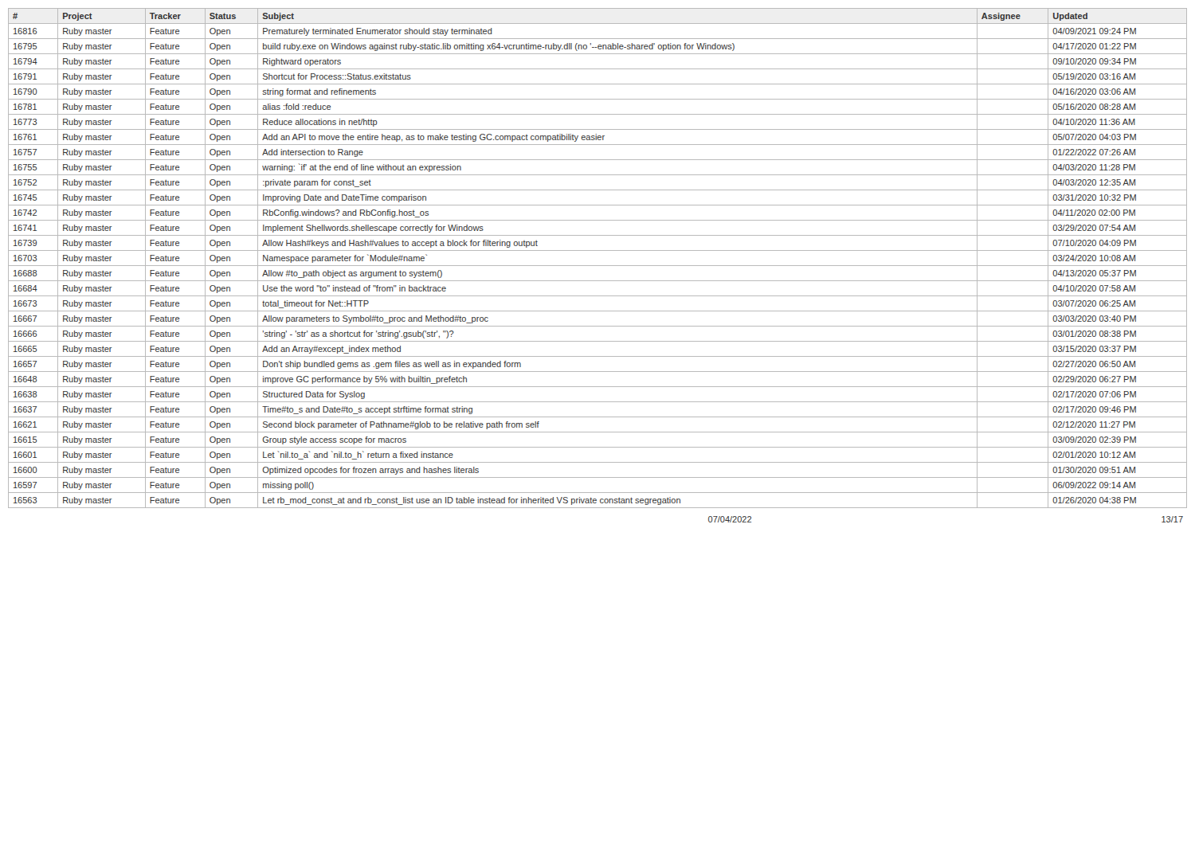| # | Project | Tracker | Status | Subject | Assignee | Updated |
| --- | --- | --- | --- | --- | --- | --- |
| 16816 | Ruby master | Feature | Open | Prematurely terminated Enumerator should stay terminated | | 04/09/2021 09:24 PM |
| 16795 | Ruby master | Feature | Open | build ruby.exe on Windows against ruby-static.lib omitting x64-vcruntime-ruby.dll (no '--enable-shared' option for Windows) | | 04/17/2020 01:22 PM |
| 16794 | Ruby master | Feature | Open | Rightward operators | | 09/10/2020 09:34 PM |
| 16791 | Ruby master | Feature | Open | Shortcut for Process::Status.exitstatus | | 05/19/2020 03:16 AM |
| 16790 | Ruby master | Feature | Open | string format and refinements | | 04/16/2020 03:06 AM |
| 16781 | Ruby master | Feature | Open | alias :fold :reduce | | 05/16/2020 08:28 AM |
| 16773 | Ruby master | Feature | Open | Reduce allocations in net/http | | 04/10/2020 11:36 AM |
| 16761 | Ruby master | Feature | Open | Add an API to move the entire heap, as to make testing GC.compact compatibility easier | | 05/07/2020 04:03 PM |
| 16757 | Ruby master | Feature | Open | Add intersection to Range | | 01/22/2022 07:26 AM |
| 16755 | Ruby master | Feature | Open | warning: `if' at the end of line without an expression | | 04/03/2020 11:28 PM |
| 16752 | Ruby master | Feature | Open | :private param for const_set | | 04/03/2020 12:35 AM |
| 16745 | Ruby master | Feature | Open | Improving Date and DateTime comparison | | 03/31/2020 10:32 PM |
| 16742 | Ruby master | Feature | Open | RbConfig.windows? and RbConfig.host_os | | 04/11/2020 02:00 PM |
| 16741 | Ruby master | Feature | Open | Implement Shellwords.shellescape correctly for Windows | | 03/29/2020 07:54 AM |
| 16739 | Ruby master | Feature | Open | Allow Hash#keys and Hash#values to accept a block for filtering output | | 07/10/2020 04:09 PM |
| 16703 | Ruby master | Feature | Open | Namespace parameter for `Module#name` | | 03/24/2020 10:08 AM |
| 16688 | Ruby master | Feature | Open | Allow #to_path object as argument to system() | | 04/13/2020 05:37 PM |
| 16684 | Ruby master | Feature | Open | Use the word "to" instead of "from" in backtrace | | 04/10/2020 07:58 AM |
| 16673 | Ruby master | Feature | Open | total_timeout for Net::HTTP | | 03/07/2020 06:25 AM |
| 16667 | Ruby master | Feature | Open | Allow parameters to Symbol#to_proc and Method#to_proc | | 03/03/2020 03:40 PM |
| 16666 | Ruby master | Feature | Open | 'string' - 'str' as a shortcut for 'string'.gsub('str', '')? | | 03/01/2020 08:38 PM |
| 16665 | Ruby master | Feature | Open | Add an Array#except_index method | | 03/15/2020 03:37 PM |
| 16657 | Ruby master | Feature | Open | Don't ship bundled gems as .gem files as well as in expanded form | | 02/27/2020 06:50 AM |
| 16648 | Ruby master | Feature | Open | improve GC performance by 5% with builtin_prefetch | | 02/29/2020 06:27 PM |
| 16638 | Ruby master | Feature | Open | Structured Data for Syslog | | 02/17/2020 07:06 PM |
| 16637 | Ruby master | Feature | Open | Time#to_s and Date#to_s accept strftime format string | | 02/17/2020 09:46 PM |
| 16621 | Ruby master | Feature | Open | Second block parameter of Pathname#glob to be relative path from self | | 02/12/2020 11:27 PM |
| 16615 | Ruby master | Feature | Open | Group style access scope for macros | | 03/09/2020 02:39 PM |
| 16601 | Ruby master | Feature | Open | Let `nil.to_a` and `nil.to_h` return a fixed instance | | 02/01/2020 10:12 AM |
| 16600 | Ruby master | Feature | Open | Optimized opcodes for frozen arrays and hashes literals | | 01/30/2020 09:51 AM |
| 16597 | Ruby master | Feature | Open | missing poll() | | 06/09/2022 09:14 AM |
| 16563 | Ruby master | Feature | Open | Let rb_mod_const_at and rb_const_list use an ID table instead for inherited VS private constant segregation | | 01/26/2020 04:38 PM |
| 07/04/2022 | 13/17 |